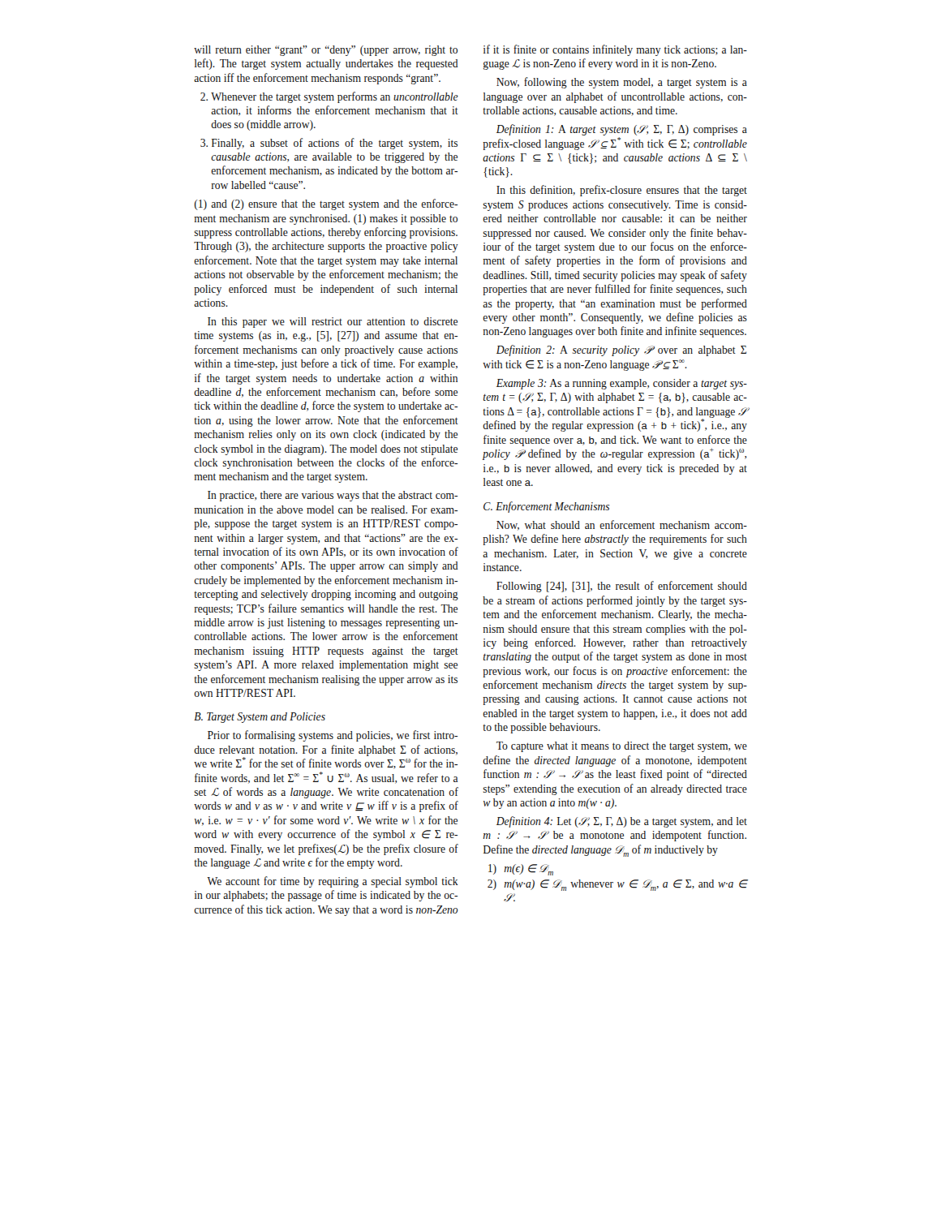will return either “grant” or “deny” (upper arrow, right to left). The target system actually undertakes the requested action iff the enforcement mechanism responds “grant”.
Whenever the target system performs an uncontrollable action, it informs the enforcement mechanism that it does so (middle arrow).
Finally, a subset of actions of the target system, its causable actions, are available to be triggered by the enforcement mechanism, as indicated by the bottom arrow labelled “cause”.
(1) and (2) ensure that the target system and the enforcement mechanism are synchronised. (1) makes it possible to suppress controllable actions, thereby enforcing provisions. Through (3), the architecture supports the proactive policy enforcement. Note that the target system may take internal actions not observable by the enforcement mechanism; the policy enforced must be independent of such internal actions.
In this paper we will restrict our attention to discrete time systems (as in, e.g., [5], [27]) and assume that enforcement mechanisms can only proactively cause actions within a time-step, just before a tick of time. For example, if the target system needs to undertake action a within deadline d, the enforcement mechanism can, before some tick within the deadline d, force the system to undertake action a, using the lower arrow. Note that the enforcement mechanism relies only on its own clock (indicated by the clock symbol in the diagram). The model does not stipulate clock synchronisation between the clocks of the enforcement mechanism and the target system.
In practice, there are various ways that the abstract communication in the above model can be realised. For example, suppose the target system is an HTTP/REST component within a larger system, and that “actions” are the external invocation of its own APIs, or its own invocation of other components’ APIs. The upper arrow can simply and crudely be implemented by the enforcement mechanism intercepting and selectively dropping incoming and outgoing requests; TCP’s failure semantics will handle the rest. The middle arrow is just listening to messages representing uncontrollable actions. The lower arrow is the enforcement mechanism issuing HTTP requests against the target system’s API. A more relaxed implementation might see the enforcement mechanism realising the upper arrow as its own HTTP/REST API.
B. Target System and Policies
Prior to formalising systems and policies, we first introduce relevant notation. For a finite alphabet Σ of actions, we write Σ* for the set of finite words over Σ, Σω for the infinite words, and let Σ∞ = Σ* ∪ Σω. As usual, we refer to a set ℒ of words as a language. We write concatenation of words w and v as w · v and write v ⊑ w iff v is a prefix of w, i.e. w = v · v′ for some word v′. We write w \ x for the word w with every occurrence of the symbol x ∈ Σ removed. Finally, we let prefixes(ℒ) be the prefix closure of the language ℒ and write ϵ for the empty word.
We account for time by requiring a special symbol tick in our alphabets; the passage of time is indicated by the occurrence of this tick action. We say that a word is non-Zeno if it is finite or contains infinitely many tick actions; a language ℒ is non-Zeno if every word in it is non-Zeno.
Now, following the system model, a target system is a language over an alphabet of uncontrollable actions, controllable actions, causable actions, and time.
Definition 1: A target system (𝒮, Σ, Γ, Δ) comprises a prefix-closed language 𝒮 ⊆ Σ* with tick ∈ Σ; controllable actions Γ ⊆ Σ \ {tick}; and causable actions Δ ⊆ Σ \ {tick}.
In this definition, prefix-closure ensures that the target system S produces actions consecutively. Time is considered neither controllable nor causable: it can be neither suppressed nor caused. We consider only the finite behaviour of the target system due to our focus on the enforcement of safety properties in the form of provisions and deadlines. Still, timed security policies may speak of safety properties that are never fulfilled for finite sequences, such as the property, that “an examination must be performed every other month”. Consequently, we define policies as non-Zeno languages over both finite and infinite sequences.
Definition 2: A security policy 𝒫 over an alphabet Σ with tick ∈ Σ is a non-Zeno language 𝒫 ⊆ Σ∞.
Example 3: As a running example, consider a target system t = (𝒮, Σ, Γ, Δ) with alphabet Σ = {a, b}, causable actions Δ = {a}, controllable actions Γ = {b}, and language 𝒮 defined by the regular expression (a + b + tick)*, i.e., any finite sequence over a, b, and tick. We want to enforce the policy 𝒫 defined by the ω-regular expression (a+ tick)ω, i.e., b is never allowed, and every tick is preceded by at least one a.
C. Enforcement Mechanisms
Now, what should an enforcement mechanism accomplish? We define here abstractly the requirements for such a mechanism. Later, in Section V, we give a concrete instance.
Following [24], [31], the result of enforcement should be a stream of actions performed jointly by the target system and the enforcement mechanism. Clearly, the mechanism should ensure that this stream complies with the policy being enforced. However, rather than retroactively translating the output of the target system as done in most previous work, our focus is on proactive enforcement: the enforcement mechanism directs the target system by suppressing and causing actions. It cannot cause actions not enabled in the target system to happen, i.e., it does not add to the possible behaviours.
To capture what it means to direct the target system, we define the directed language of a monotone, idempotent function m : 𝒮 → 𝒮 as the least fixed point of “directed steps” extending the execution of an already directed trace w by an action a into m(w · a).
Definition 4: Let (𝒮, Σ, Γ, Δ) be a target system, and let m : 𝒮 → 𝒮 be a monotone and idempotent function. Define the directed language 𝒟m of m inductively by
m(ϵ) ∈ 𝒟m
m(w·a) ∈ 𝒟m whenever w ∈ 𝒟m, a ∈ Σ, and w·a ∈ 𝒮.